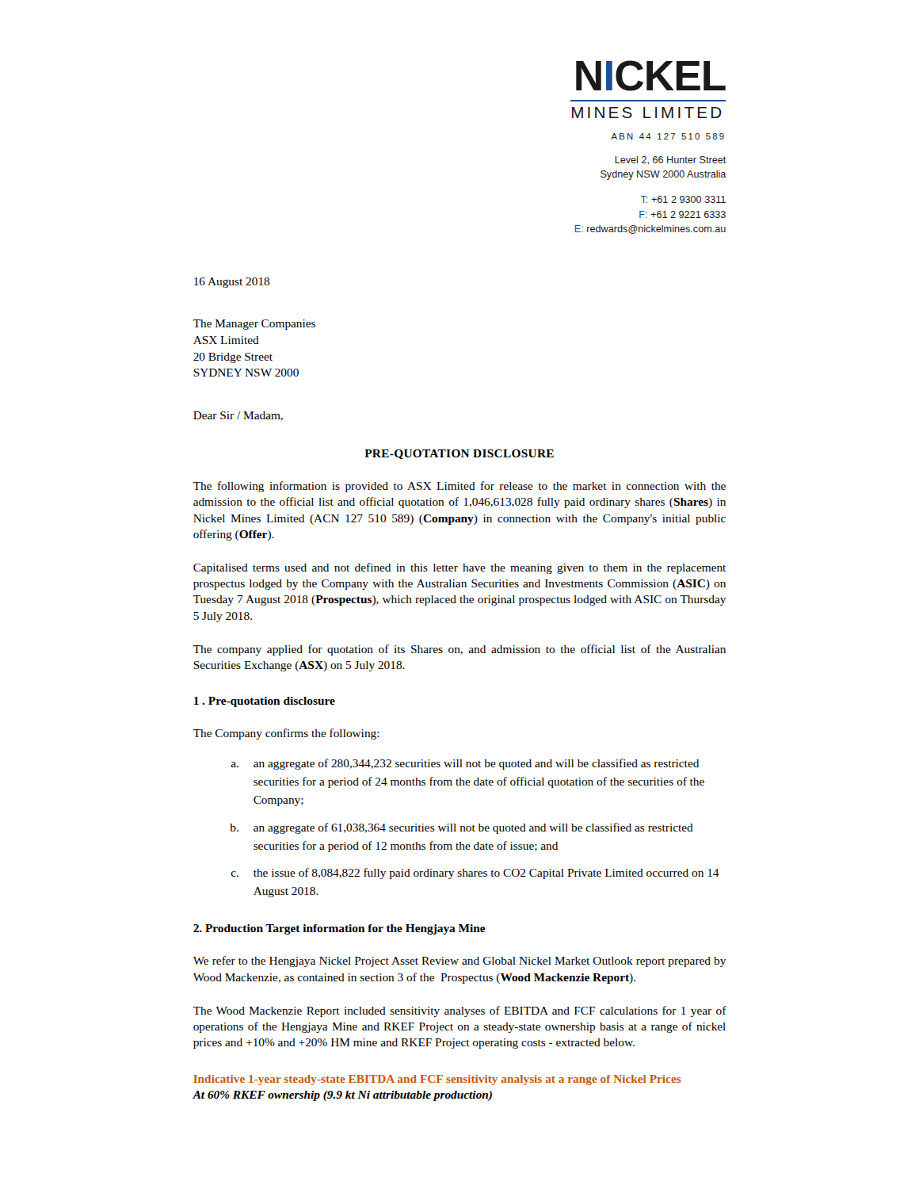NICKEL
MINES LIMITED
ABN 44 127 510 589
Level 2, 66 Hunter Street
Sydney NSW 2000 Australia
T: +61 2 9300 3311
F: +61 2 9221 6333
E: redwards@nickelmines.com.au
16 August 2018
The Manager Companies
ASX Limited
20 Bridge Street
SYDNEY NSW 2000
Dear Sir / Madam,
PRE-QUOTATION DISCLOSURE
The following information is provided to ASX Limited for release to the market in connection with the admission to the official list and official quotation of 1,046,613,028 fully paid ordinary shares (Shares) in Nickel Mines Limited (ACN 127 510 589) (Company) in connection with the Company's initial public offering (Offer).
Capitalised terms used and not defined in this letter have the meaning given to them in the replacement prospectus lodged by the Company with the Australian Securities and Investments Commission (ASIC) on Tuesday 7 August 2018 (Prospectus), which replaced the original prospectus lodged with ASIC on Thursday 5 July 2018.
The company applied for quotation of its Shares on, and admission to the official list of the Australian Securities Exchange (ASX) on 5 July 2018.
1 . Pre-quotation disclosure
The Company confirms the following:
an aggregate of 280,344,232 securities will not be quoted and will be classified as restricted securities for a period of 24 months from the date of official quotation of the securities of the Company;
an aggregate of 61,038,364 securities will not be quoted and will be classified as restricted securities for a period of 12 months from the date of issue; and
the issue of 8,084,822 fully paid ordinary shares to CO2 Capital Private Limited occurred on 14 August 2018.
2. Production Target information for the Hengjaya Mine
We refer to the Hengjaya Nickel Project Asset Review and Global Nickel Market Outlook report prepared by Wood Mackenzie, as contained in section 3 of the Prospectus (Wood Mackenzie Report).
The Wood Mackenzie Report included sensitivity analyses of EBITDA and FCF calculations for 1 year of operations of the Hengjaya Mine and RKEF Project on a steady-state ownership basis at a range of nickel prices and +10% and +20% HM mine and RKEF Project operating costs - extracted below.
Indicative 1-year steady-state EBITDA and FCF sensitivity analysis at a range of Nickel Prices
At 60% RKEF ownership (9.9 kt Ni attributable production)